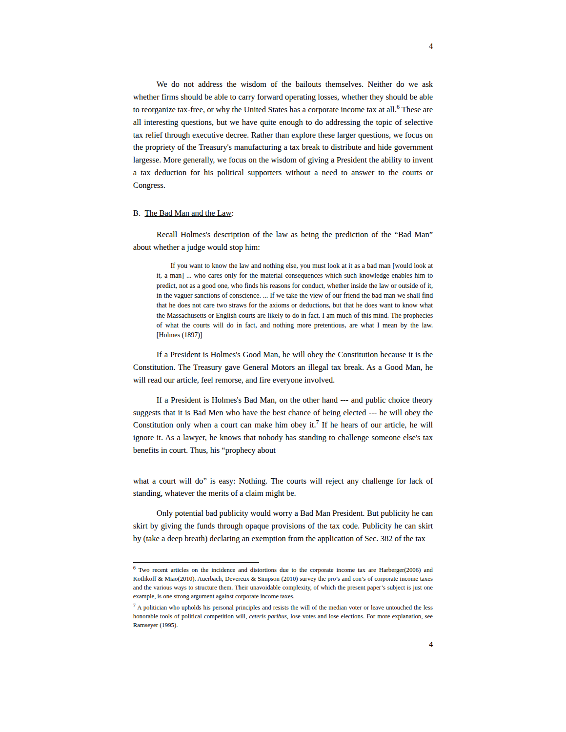4
We do not address the wisdom of the bailouts themselves. Neither do we ask whether firms should be able to carry forward operating losses, whether they should be able to reorganize tax-free, or why the United States has a corporate income tax at all.6 These are all interesting questions, but we have quite enough to do addressing the topic of selective tax relief through executive decree. Rather than explore these larger questions, we focus on the propriety of the Treasury's manufacturing a tax break to distribute and hide government largesse. More generally, we focus on the wisdom of giving a President the ability to invent a tax deduction for his political supporters without a need to answer to the courts or Congress.
B. The Bad Man and the Law:
Recall Holmes's description of the law as being the prediction of the “Bad Man” about whether a judge would stop him:
If you want to know the law and nothing else, you must look at it as a bad man [would look at it, a man] ... who cares only for the material consequences which such knowledge enables him to predict, not as a good one, who finds his reasons for conduct, whether inside the law or outside of it, in the vaguer sanctions of conscience. ... If we take the view of our friend the bad man we shall find that he does not care two straws for the axioms or deductions, but that he does want to know what the Massachusetts or English courts are likely to do in fact. I am much of this mind. The prophecies of what the courts will do in fact, and nothing more pretentious, are what I mean by the law. [Holmes (1897)]
If a President is Holmes's Good Man, he will obey the Constitution because it is the Constitution. The Treasury gave General Motors an illegal tax break. As a Good Man, he will read our article, feel remorse, and fire everyone involved.
If a President is Holmes's Bad Man, on the other hand --- and public choice theory suggests that it is Bad Men who have the best chance of being elected --- he will obey the Constitution only when a court can make him obey it.7 If he hears of our article, he will ignore it. As a lawyer, he knows that nobody has standing to challenge someone else's tax benefits in court. Thus, his “prophecy about
what a court will do” is easy: Nothing. The courts will reject any challenge for lack of standing, whatever the merits of a claim might be.
Only potential bad publicity would worry a Bad Man President. But publicity he can skirt by giving the funds through opaque provisions of the tax code. Publicity he can skirt by (take a deep breath) declaring an exemption from the application of Sec. 382 of the tax
6 Two recent articles on the incidence and distortions due to the corporate income tax are Harberger(2006) and Kotlikoff & Miao(2010). Auerbach, Devereux & Simpson (2010) survey the pro’s and con’s of corporate income taxes and the various ways to structure them. Their unavoidable complexity, of which the present paper’s subject is just one example, is one strong argument against corporate income taxes.
7 A politician who upholds his personal principles and resists the will of the median voter or leave untouched the less honorable tools of political competition will, ceteris paribus, lose votes and lose elections. For more explanation, see Ramseyer (1995).
4